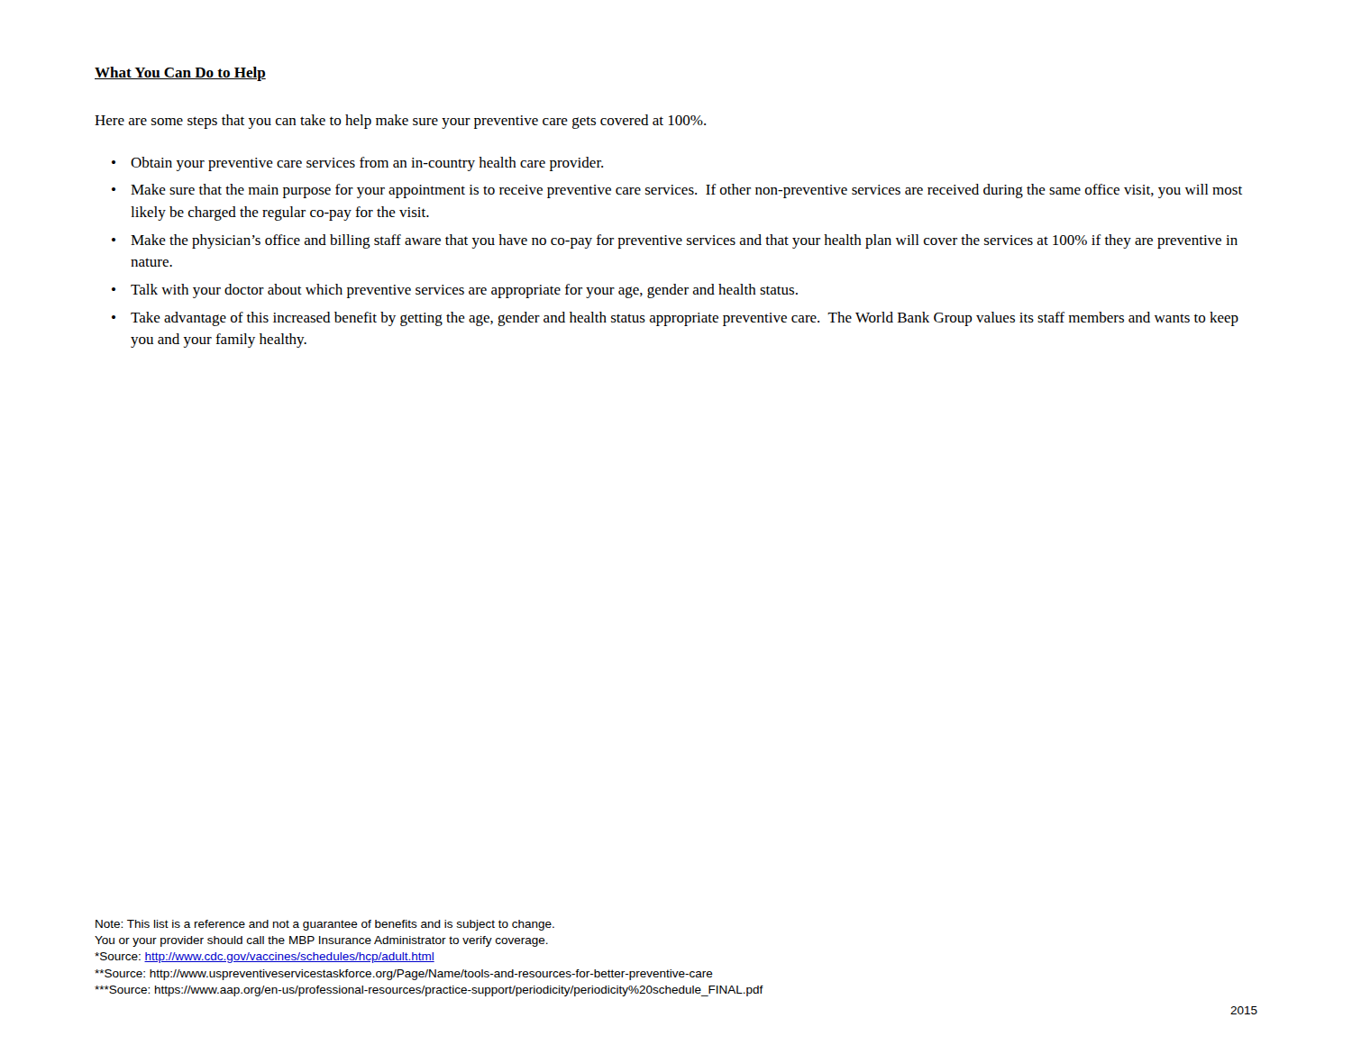What You Can Do to Help
Here are some steps that you can take to help make sure your preventive care gets covered at 100%.
Obtain your preventive care services from an in-country health care provider.
Make sure that the main purpose for your appointment is to receive preventive care services. If other non-preventive services are received during the same office visit, you will most likely be charged the regular co-pay for the visit.
Make the physician’s office and billing staff aware that you have no co-pay for preventive services and that your health plan will cover the services at 100% if they are preventive in nature.
Talk with your doctor about which preventive services are appropriate for your age, gender and health status.
Take advantage of this increased benefit by getting the age, gender and health status appropriate preventive care. The World Bank Group values its staff members and wants to keep you and your family healthy.
Note: This list is a reference and not a guarantee of benefits and is subject to change.
You or your provider should call the MBP Insurance Administrator to verify coverage.
*Source: http://www.cdc.gov/vaccines/schedules/hcp/adult.html
**Source: http://www.uspreventiveservicestaskforce.org/Page/Name/tools-and-resources-for-better-preventive-care
***Source: https://www.aap.org/en-us/professional-resources/practice-support/periodicity/periodicity%20schedule_FINAL.pdf
2015